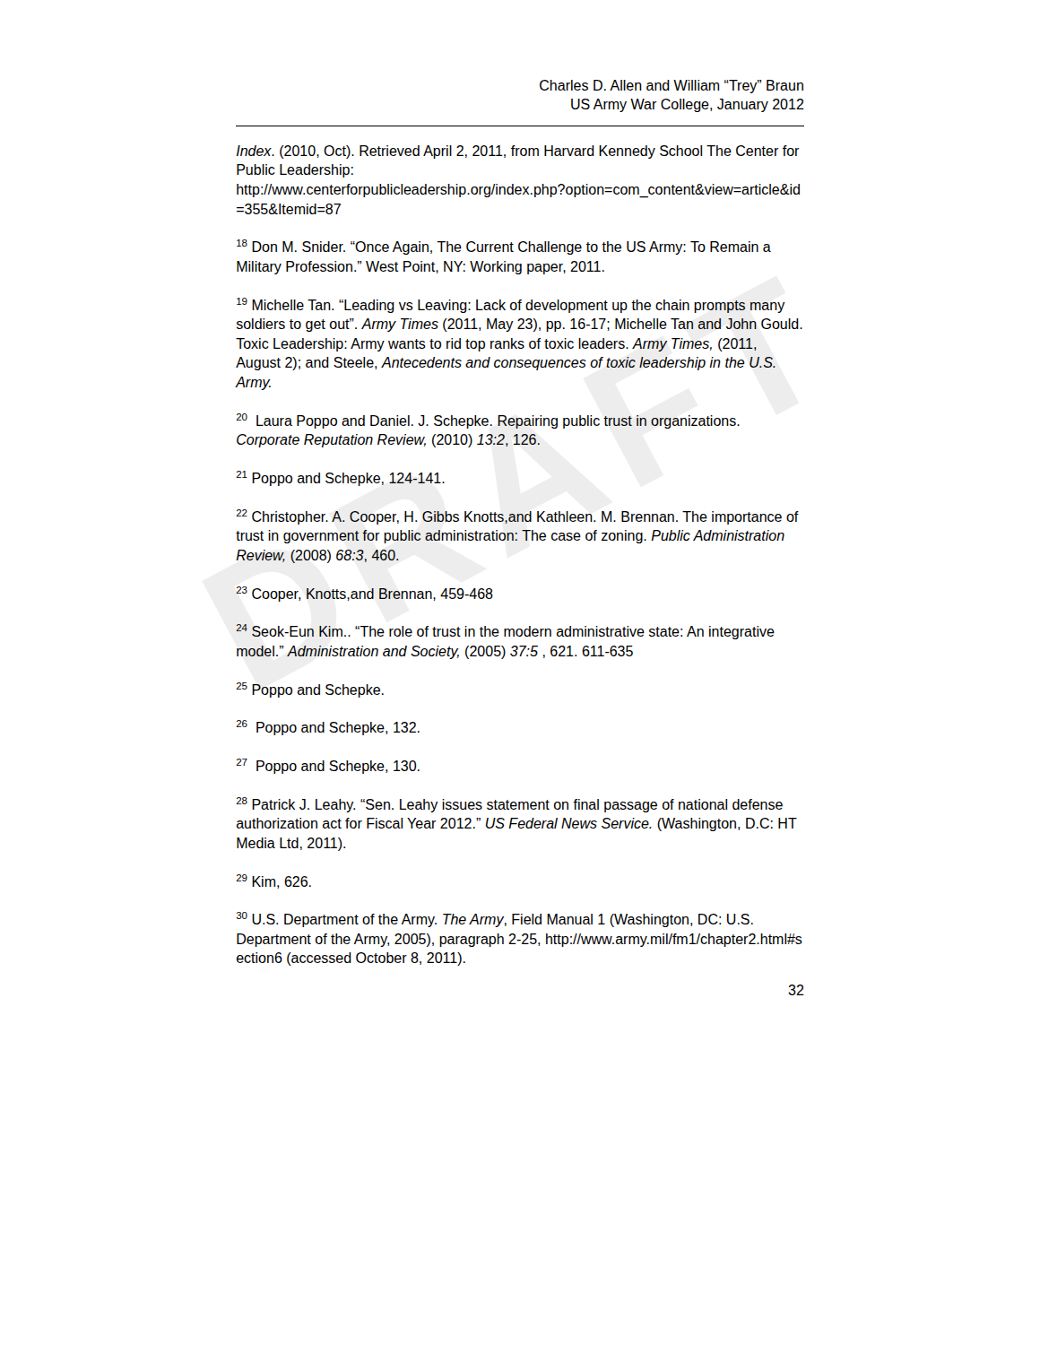DRAFT
Charles D. Allen and William “Trey” Braun
US Army War College, January 2012
Index. (2010, Oct). Retrieved April 2, 2011, from Harvard Kennedy School The Center for Public Leadership:
http://www.centerforpublicleadership.org/index.php?option=com_content&view=article&id=355&Itemid=87
18 Don M. Snider. “Once Again, The Current Challenge to the US Army: To Remain a Military Profession.” West Point, NY: Working paper, 2011.
19 Michelle Tan. “Leading vs Leaving: Lack of development up the chain prompts many soldiers to get out”. Army Times (2011, May 23), pp. 16-17; Michelle Tan and John Gould. Toxic Leadership: Army wants to rid top ranks of toxic leaders. Army Times, (2011, August 2); and Steele, Antecedents and consequences of toxic leadership in the U.S. Army.
20 Laura Poppo and Daniel. J. Schepke. Repairing public trust in organizations. Corporate Reputation Review, (2010) 13:2, 126.
21 Poppo and Schepke, 124-141.
22 Christopher. A. Cooper, H. Gibbs Knotts,and Kathleen. M. Brennan. The importance of trust in government for public administration: The case of zoning. Public Administration Review, (2008) 68:3, 460.
23 Cooper, Knotts,and Brennan, 459-468
24 Seok-Eun Kim.. “The role of trust in the modern administrative state: An integrative model.” Administration and Society, (2005) 37:5 , 621. 611-635
25 Poppo and Schepke.
26 Poppo and Schepke, 132.
27 Poppo and Schepke, 130.
28 Patrick J. Leahy. “Sen. Leahy issues statement on final passage of national defense authorization act for Fiscal Year 2012.” US Federal News Service. (Washington, D.C: HT Media Ltd, 2011).
29 Kim, 626.
30 U.S. Department of the Army. The Army, Field Manual 1 (Washington, DC: U.S. Department of the Army, 2005), paragraph 2-25, http://www.army.mil/fm1/chapter2.html#section6 (accessed October 8, 2011).
32